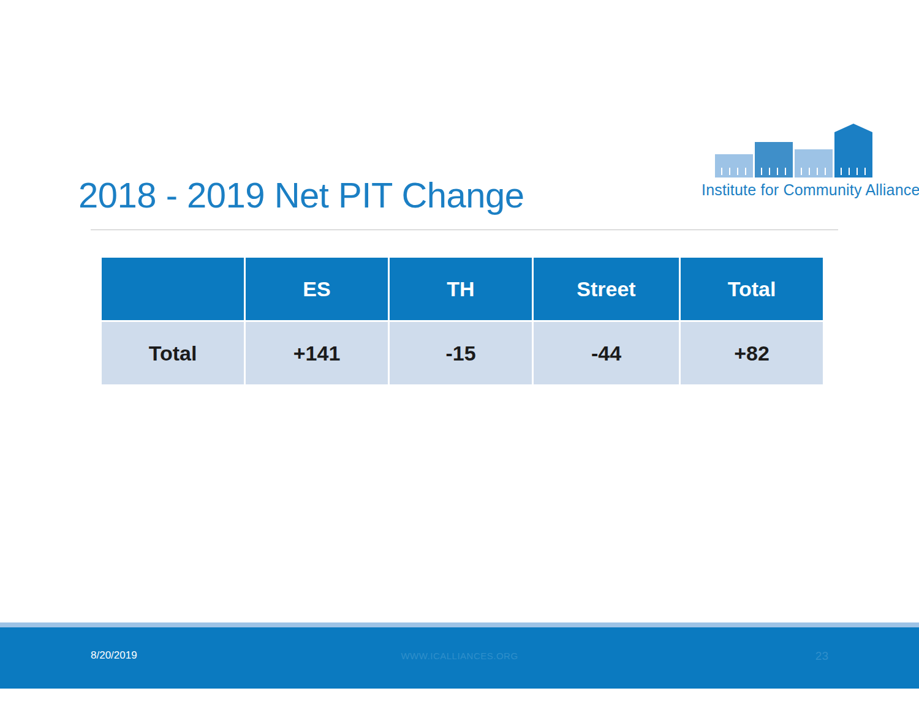Institute for Community Alliances
2018 - 2019 Net PIT Change
| | ES | TH | Street | Total |
| --- | --- | --- | --- | --- |
| Total | +141 | -15 | -44 | +82 |
8/20/2019
WWW.ICALLIANCES.ORG
23